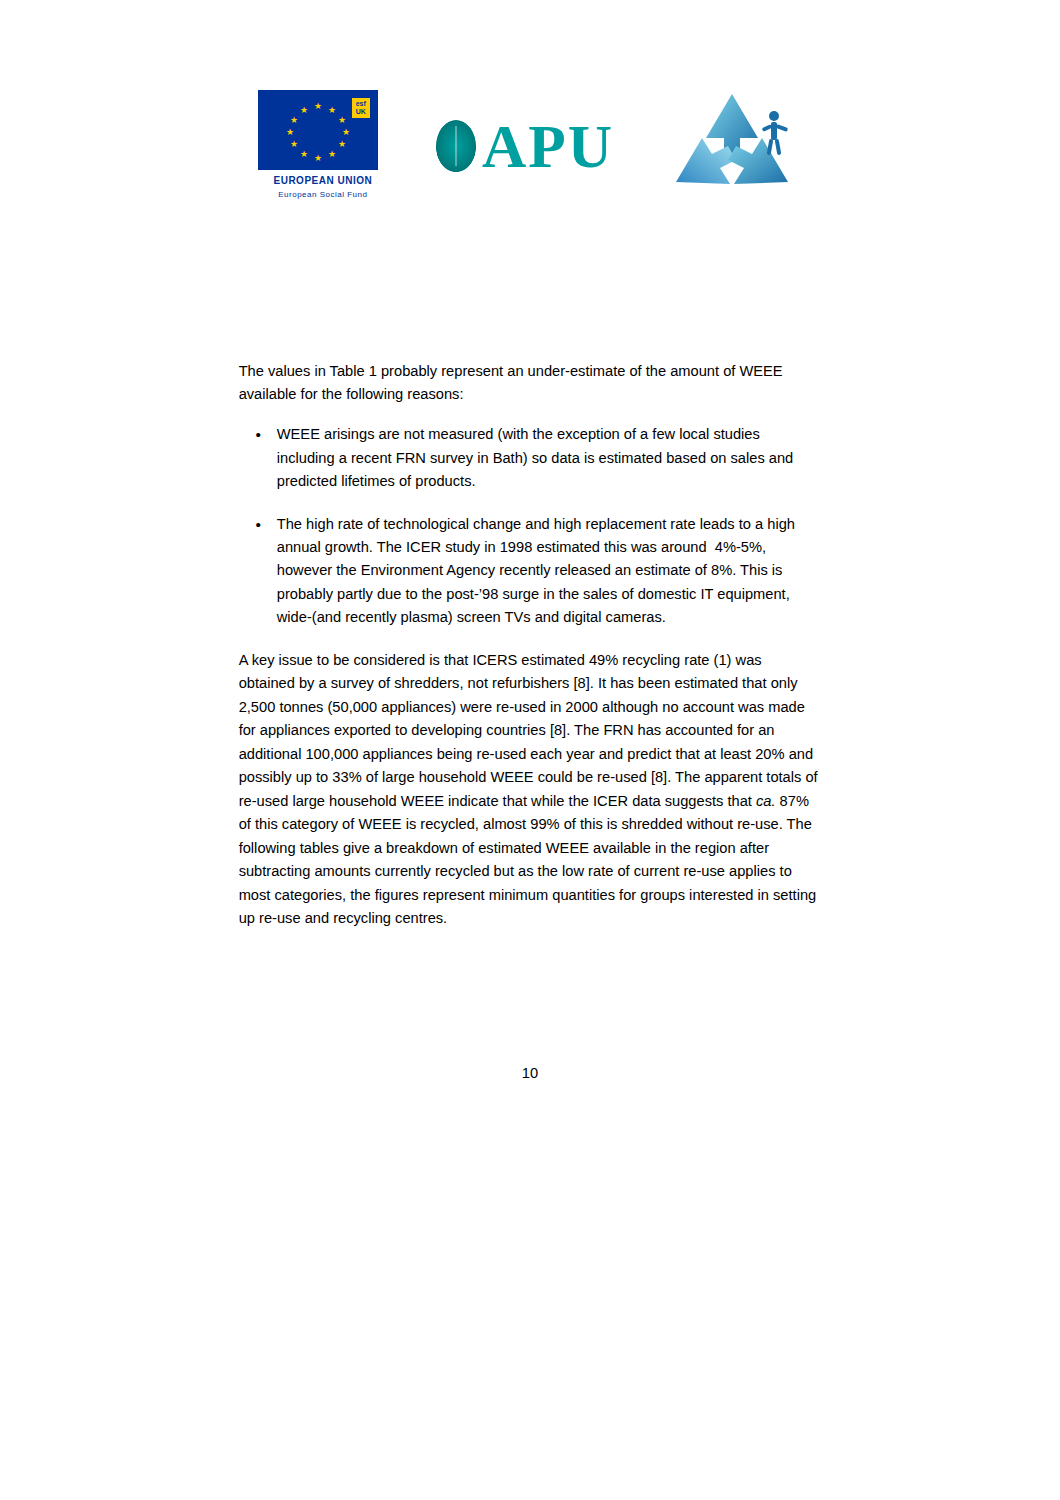★ ★ ★ ★ ★ ★ ★ ★ ★ ★ ★ ★
esf
UK
EUROPEAN UNION European Social Fund
APU
The values in Table 1 probably represent an under-estimate of the amount of WEEE available for the following reasons:
WEEE arisings are not measured (with the exception of a few local studies including a recent FRN survey in Bath) so data is estimated based on sales and predicted lifetimes of products.
The high rate of technological change and high replacement rate leads to a high annual growth. The ICER study in 1998 estimated this was around 4%-5%, however the Environment Agency recently released an estimate of 8%. This is probably partly due to the post-’98 surge in the sales of domestic IT equipment, wide-(and recently plasma) screen TVs and digital cameras.
A key issue to be considered is that ICERS estimated 49% recycling rate (1) was obtained by a survey of shredders, not refurbishers [8]. It has been estimated that only 2,500 tonnes (50,000 appliances) were re-used in 2000 although no account was made for appliances exported to developing countries [8]. The FRN has accounted for an additional 100,000 appliances being re-used each year and predict that at least 20% and possibly up to 33% of large household WEEE could be re-used [8]. The apparent totals of re-used large household WEEE indicate that while the ICER data suggests that ca. 87% of this category of WEEE is recycled, almost 99% of this is shredded without re-use. The following tables give a breakdown of estimated WEEE available in the region after subtracting amounts currently recycled but as the low rate of current re-use applies to most categories, the figures represent minimum quantities for groups interested in setting up re-use and recycling centres.
10